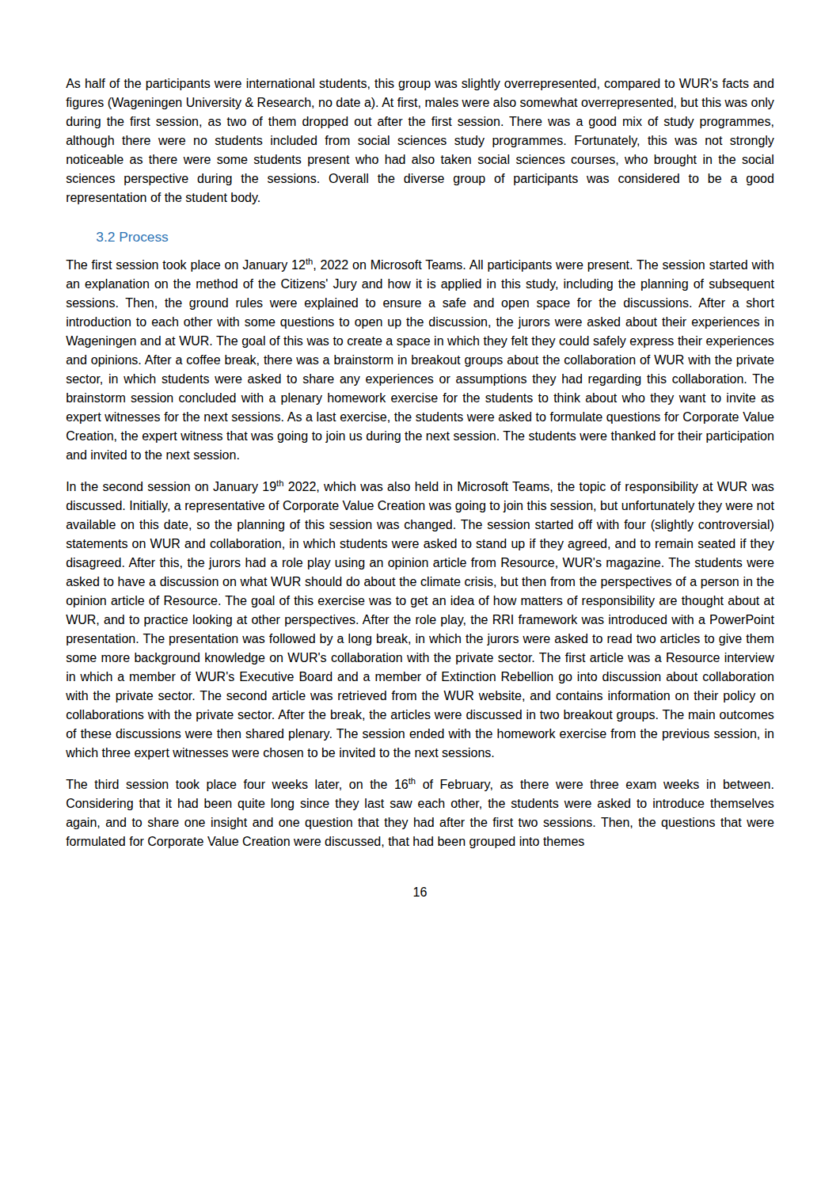As half of the participants were international students, this group was slightly overrepresented, compared to WUR's facts and figures (Wageningen University & Research, no date a). At first, males were also somewhat overrepresented, but this was only during the first session, as two of them dropped out after the first session. There was a good mix of study programmes, although there were no students included from social sciences study programmes. Fortunately, this was not strongly noticeable as there were some students present who had also taken social sciences courses, who brought in the social sciences perspective during the sessions. Overall the diverse group of participants was considered to be a good representation of the student body.
3.2 Process
The first session took place on January 12th, 2022 on Microsoft Teams. All participants were present. The session started with an explanation on the method of the Citizens' Jury and how it is applied in this study, including the planning of subsequent sessions. Then, the ground rules were explained to ensure a safe and open space for the discussions. After a short introduction to each other with some questions to open up the discussion, the jurors were asked about their experiences in Wageningen and at WUR. The goal of this was to create a space in which they felt they could safely express their experiences and opinions. After a coffee break, there was a brainstorm in breakout groups about the collaboration of WUR with the private sector, in which students were asked to share any experiences or assumptions they had regarding this collaboration. The brainstorm session concluded with a plenary homework exercise for the students to think about who they want to invite as expert witnesses for the next sessions. As a last exercise, the students were asked to formulate questions for Corporate Value Creation, the expert witness that was going to join us during the next session. The students were thanked for their participation and invited to the next session.
In the second session on January 19th 2022, which was also held in Microsoft Teams, the topic of responsibility at WUR was discussed. Initially, a representative of Corporate Value Creation was going to join this session, but unfortunately they were not available on this date, so the planning of this session was changed. The session started off with four (slightly controversial) statements on WUR and collaboration, in which students were asked to stand up if they agreed, and to remain seated if they disagreed. After this, the jurors had a role play using an opinion article from Resource, WUR's magazine. The students were asked to have a discussion on what WUR should do about the climate crisis, but then from the perspectives of a person in the opinion article of Resource. The goal of this exercise was to get an idea of how matters of responsibility are thought about at WUR, and to practice looking at other perspectives. After the role play, the RRI framework was introduced with a PowerPoint presentation. The presentation was followed by a long break, in which the jurors were asked to read two articles to give them some more background knowledge on WUR's collaboration with the private sector. The first article was a Resource interview in which a member of WUR's Executive Board and a member of Extinction Rebellion go into discussion about collaboration with the private sector. The second article was retrieved from the WUR website, and contains information on their policy on collaborations with the private sector. After the break, the articles were discussed in two breakout groups. The main outcomes of these discussions were then shared plenary. The session ended with the homework exercise from the previous session, in which three expert witnesses were chosen to be invited to the next sessions.
The third session took place four weeks later, on the 16th of February, as there were three exam weeks in between. Considering that it had been quite long since they last saw each other, the students were asked to introduce themselves again, and to share one insight and one question that they had after the first two sessions. Then, the questions that were formulated for Corporate Value Creation were discussed, that had been grouped into themes
16